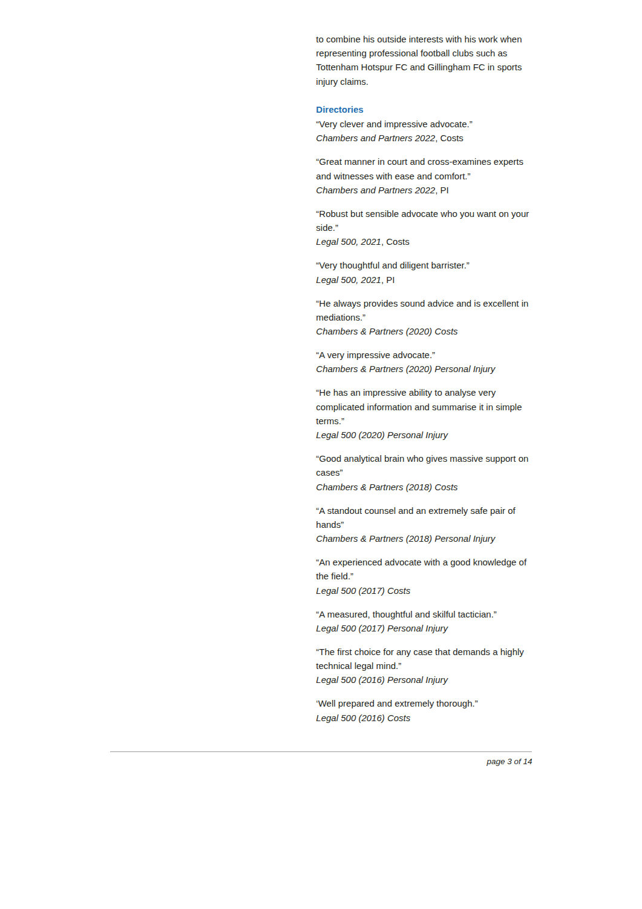to combine his outside interests with his work when representing professional football clubs such as Tottenham Hotspur FC and Gillingham FC in sports injury claims.
Directories
“Very clever and impressive advocate.”
Chambers and Partners 2022, Costs
“Great manner in court and cross-examines experts and witnesses with ease and comfort.”
Chambers and Partners 2022, PI
“Robust but sensible advocate who you want on your side.”
Legal 500, 2021, Costs
“Very thoughtful and diligent barrister.”
Legal 500, 2021, PI
“He always provides sound advice and is excellent in mediations.”
Chambers & Partners (2020) Costs
“A very impressive advocate.”
Chambers & Partners (2020) Personal Injury
“He has an impressive ability to analyse very complicated information and summarise it in simple terms.”
Legal 500 (2020) Personal Injury
“Good analytical brain who gives massive support on cases”
Chambers & Partners (2018) Costs
“A standout counsel and an extremely safe pair of hands”
Chambers & Partners (2018) Personal Injury
“An experienced advocate with a good knowledge of the field.”
Legal 500 (2017) Costs
“A measured, thoughtful and skilful tactician.”
Legal 500 (2017) Personal Injury
“The first choice for any case that demands a highly technical legal mind.”
Legal 500 (2016) Personal Injury
‘Well prepared and extremely thorough.”
Legal 500 (2016) Costs
page 3 of 14